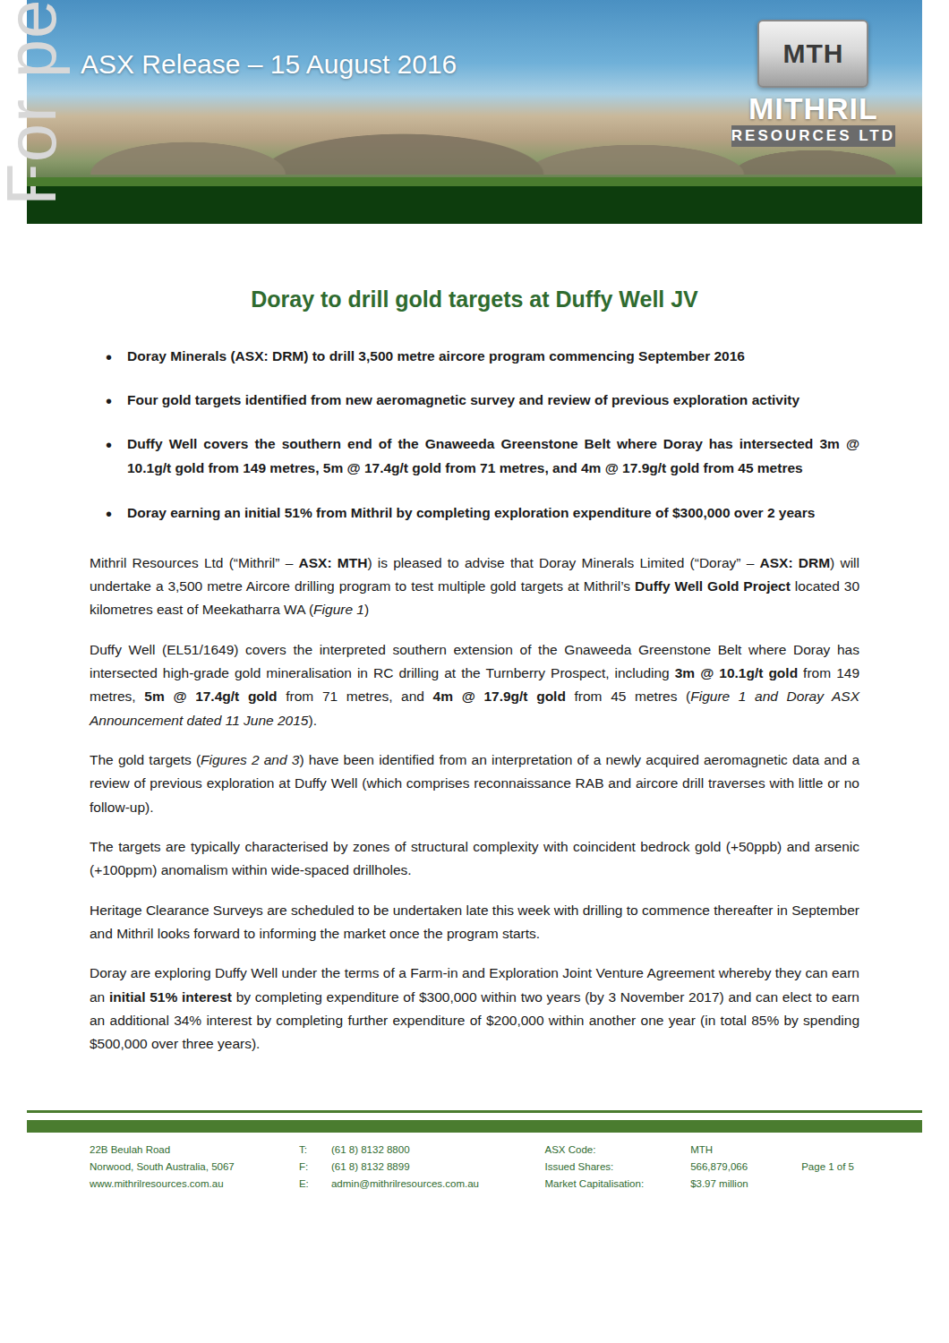ASX Release – 15 August 2016
MTH
MITHRIL
RESOURCES LTD
For personal use only
Doray to drill gold targets at Duffy Well JV
Doray Minerals (ASX: DRM) to drill 3,500 metre aircore program commencing September 2016
Four gold targets identified from new aeromagnetic survey and review of previous exploration activity
Duffy Well covers the southern end of the Gnaweeda Greenstone Belt where Doray has intersected 3m @ 10.1g/t gold from 149 metres, 5m @ 17.4g/t gold from 71 metres, and 4m @ 17.9g/t gold from 45 metres
Doray earning an initial 51% from Mithril by completing exploration expenditure of $300,000 over 2 years
Mithril Resources Ltd (“Mithril” – ASX: MTH) is pleased to advise that Doray Minerals Limited (“Doray” – ASX: DRM) will undertake a 3,500 metre Aircore drilling program to test multiple gold targets at Mithril’s Duffy Well Gold Project located 30 kilometres east of Meekatharra WA (Figure 1)
Duffy Well (EL51/1649) covers the interpreted southern extension of the Gnaweeda Greenstone Belt where Doray has intersected high-grade gold mineralisation in RC drilling at the Turnberry Prospect, including 3m @ 10.1g/t gold from 149 metres, 5m @ 17.4g/t gold from 71 metres, and 4m @ 17.9g/t gold from 45 metres (Figure 1 and Doray ASX Announcement dated 11 June 2015).
The gold targets (Figures 2 and 3) have been identified from an interpretation of a newly acquired aeromagnetic data and a review of previous exploration at Duffy Well (which comprises reconnaissance RAB and aircore drill traverses with little or no follow-up).
The targets are typically characterised by zones of structural complexity with coincident bedrock gold (+50ppb) and arsenic (+100ppm) anomalism within wide-spaced drillholes.
Heritage Clearance Surveys are scheduled to be undertaken late this week with drilling to commence thereafter in September and Mithril looks forward to informing the market once the program starts.
Doray are exploring Duffy Well under the terms of a Farm-in and Exploration Joint Venture Agreement whereby they can earn an initial 51% interest by completing expenditure of $300,000 within two years (by 3 November 2017) and can elect to earn an additional 34% interest by completing further expenditure of $200,000 within another one year (in total 85% by spending $500,000 over three years).
| 22B Beulah Road | T: | (61 8) 8132 8800 | ASX Code: | MTH | |
| Norwood, South Australia, 5067 | F: | (61 8) 8132 8899 | Issued Shares: | 566,879,066 | Page 1 of 5 |
| www.mithrilresources.com.au | E: | admin@mithrilresources.com.au | Market Capitalisation: | $3.97 million | |